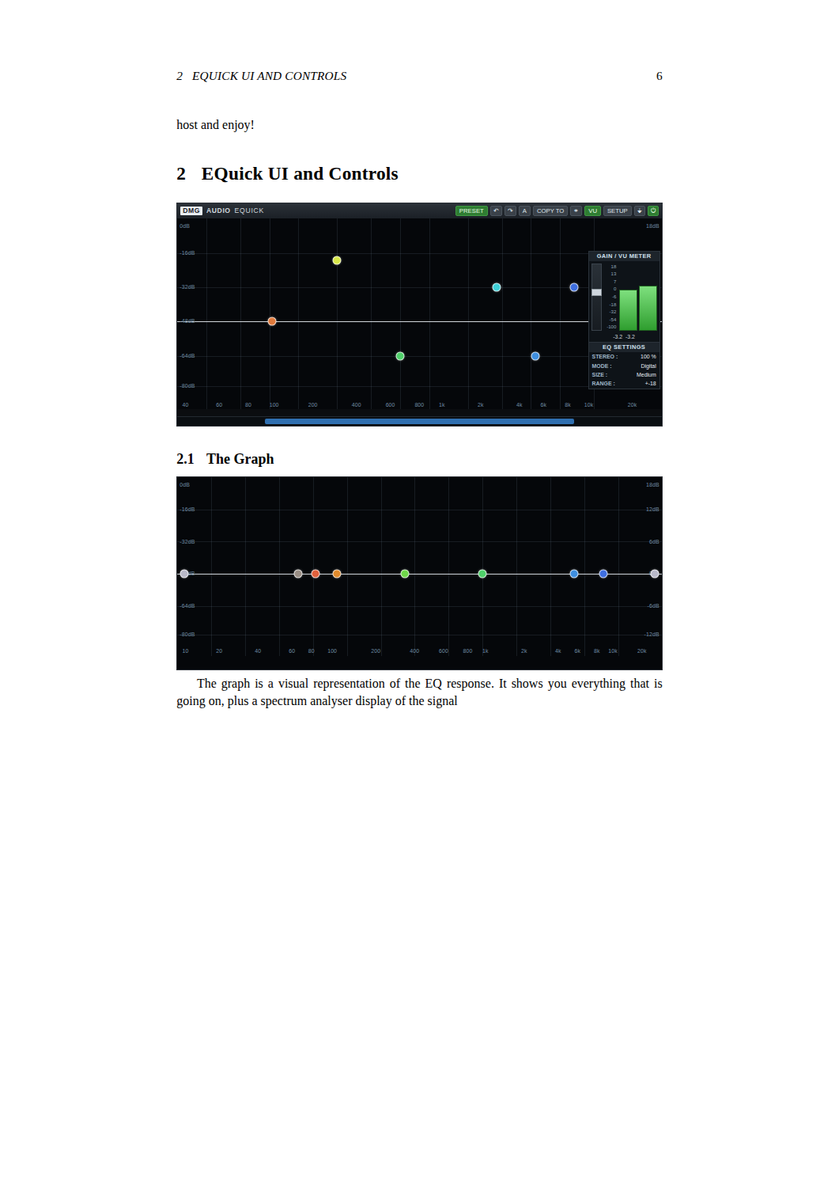2 EQUICK UI AND CONTROLS
6
host and enjoy!
2 EQuick UI and Controls
DMG AUDIO EQUICK
PRESET ↶ ↷ A COPY TO ⚭ VU SETUP ⏚ ⏻
◀ 001 - Default ▶ 💾 📁
0dB
-16dB
-32dB
-48dB
-64dB
-80dB
18dB
12dB
6dB
0dB
-6dB
-12dB
40
60
80
100
200
400
600
800
1k
2k
4k
6k
8k
10k
20k
GAIN / VU METER
181370-6-18-32-54-100
-3.2 -3.2
EQ SETTINGS
STEREO : 100 %
MODE : Digital
SIZE : Medium
RANGE :+-18
2.1 The Graph
0dB
-16dB
-32dB
-48dB
-64dB
-80dB
18dB
12dB
6dB
0dB
-6dB
-12dB
10
20
40
60
80
100
200
400
600
800
1k
2k
4k
6k
8k
10k
20k
The graph is a visual representation of the EQ response. It shows you everything that is going on, plus a spectrum analyser display of the signal